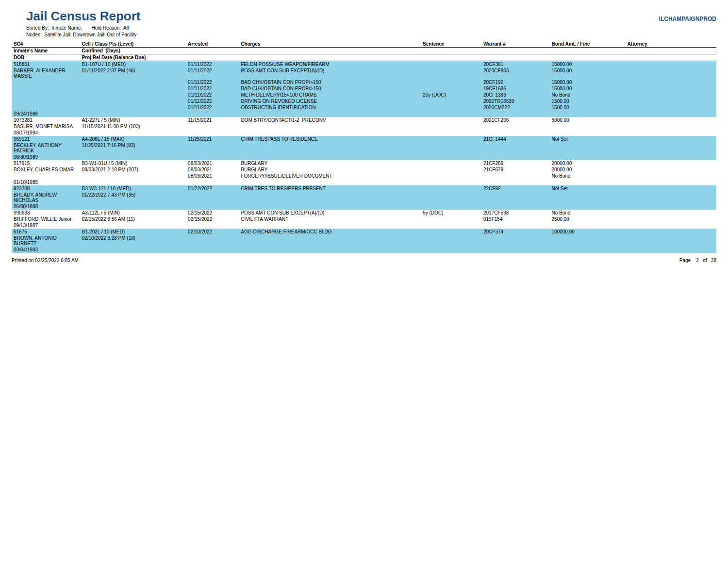ILCHAMPAIGNPROD
Jail Census Report
Sorted By: Inmate Name, Hold Reason: All
Nodes: Satellite Jail; Downtown Jail; Out of Facility
| SO# | Cell / Class Pts (Level) | Arrested | Charges | Sentence | Warrant # | Bond Amt. / Fine | Attorney |
| --- | --- | --- | --- | --- | --- | --- | --- |
| Inmate's Name | Confined (Days) | | | | | | |
| DOB | Proj Rel Date (Balance Due) | | | | | | |
| 518851 | B1-107U / 10 (MED) | 01/11/2022 | FELON POSS/USE WEAPON/FIREARM | | 20CF361 | 15000.00 | |
| BARKER, ALEXANDER MASSIE | 01/11/2022 2:37 PM (46) | 01/11/2022 | POSS AMT CON SUB EXCEPT(A)/(D) | | 2020CF863 | 15000.00 | |
| | | 01/11/2022 | BAD CHK/OBTAIN CON PROP/>150 | | 20CF192 | 15000.00 | |
| | | 01/11/2022 | BAD CHK/OBTAIN CON PROP/>150 | | 19CF1686 | 15000.00 | |
| | | 01/11/2022 | METH DELIVERY/15<100 GRAMS | 20y (DOC) | 20CF1383 | No Bond | |
| | | 01/11/2022 | DRIVING ON REVOKED LICENSE | | 2020TR16539 | 1500.00 | |
| | | 01/11/2022 | OBSTRUCTING IDENTIFICATION | | 2020CM222 | 1500.00 | |
| 09/24/1986 | | | | | | | |
| 1073281 | A1-227L / 5 (MIN) | 11/15/2021 | DOM BTRY/CONTACT/1-2 PRECONV | | 2021CF206 | 5000.00 | |
| BASLER, MONET MARISA | 11/15/2021 11:08 PM (103) | | | | | | |
| 08/17/1994 | | | | | | | |
| 969121 | A4-206L / 15 (MAX) | 11/25/2021 | CRIM TRESPASS TO RESIDENCE | | 21CF1444 | Not Set | |
| BECKLEY, ANTHONY PATRICK | 11/25/2021 7:16 PM (93) | | | | | | |
| 06/30/1989 | | | | | | | |
| 517915 | B3-W1-01U / 5 (MIN) | 08/03/2021 | BURGLARY | | 21CF289 | 20000.00 | |
| BOXLEY, CHARLES OMAR | 08/03/2021 2:18 PM (207) | 08/03/2021 | BURGLARY | | 21CF679 | 20000.00 | |
| | | 08/03/2021 | FORGERY/ISSUE/DELIVER DOCUMENT | | | No Bond | |
| 01/10/1985 | | | | | | | |
| 923208 | B3-W3-12L / 10 (MED) | 01/22/2022 | CRIM TRES TO RES/PERS PRESENT | | 22CF92 | Not Set | |
| BREADY, ANDREW NICHOLAS | 01/22/2022 7:43 PM (35) | | | | | | |
| 06/08/1988 | | | | | | | |
| 990633 | A3-112L / 5 (MIN) | 02/15/2022 | POSS AMT CON SUB EXCEPT(A)/(D) | 5y (DOC) | 2017CF598 | No Bond | |
| BRIFFORD, WILLIE Junior | 02/15/2022 8:56 AM (11) | 02/15/2022 | CIVIL FTA WARRANT | | 019F154 | 2500.00 | |
| 09/13/1987 | | | | | | | |
| 61675 | B1-202L / 10 (MED) | 02/10/2022 | AGG DISCHARGE FIREARM/OCC BLDG | | 20CF374 | 100000.00 | |
| BROWN, ANTONIO BURNETT | 02/10/2022 3:28 PM (16) | | | | | | |
| 03/04/1983 | | | | | | | |
Printed on 02/25/2022 6:05 AM
Page 2 of 38